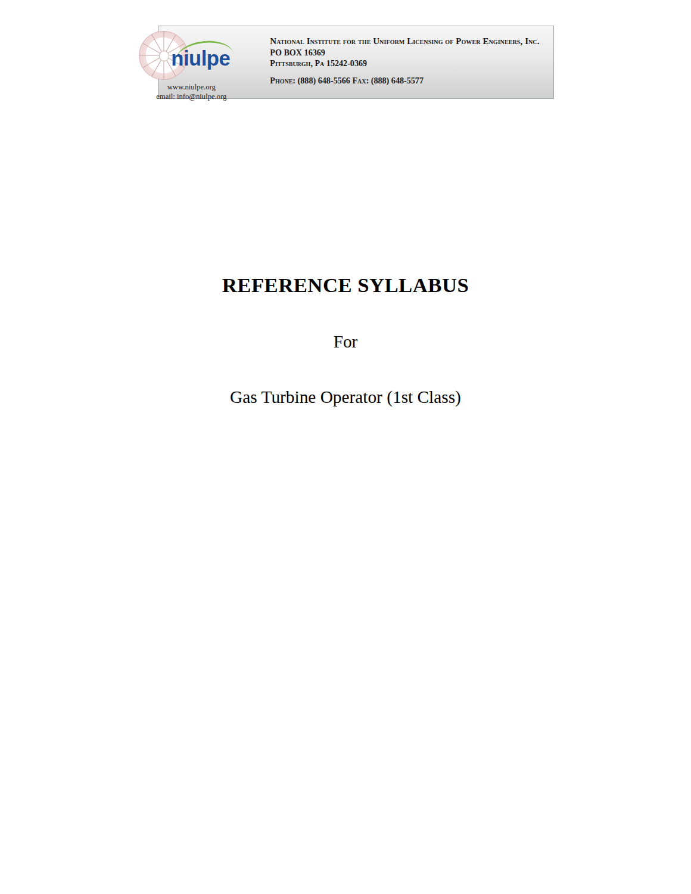niulpe
www.niulpe.org
email: info@niulpe.org
National Institute for the Uniform Licensing of Power Engineers, Inc.
PO BOX 16369
Pittsburgh, Pa 15242-0369
Phone: (888) 648-5566 Fax: (888) 648-5577
REFERENCE SYLLABUS
For
Gas Turbine Operator (1st Class)